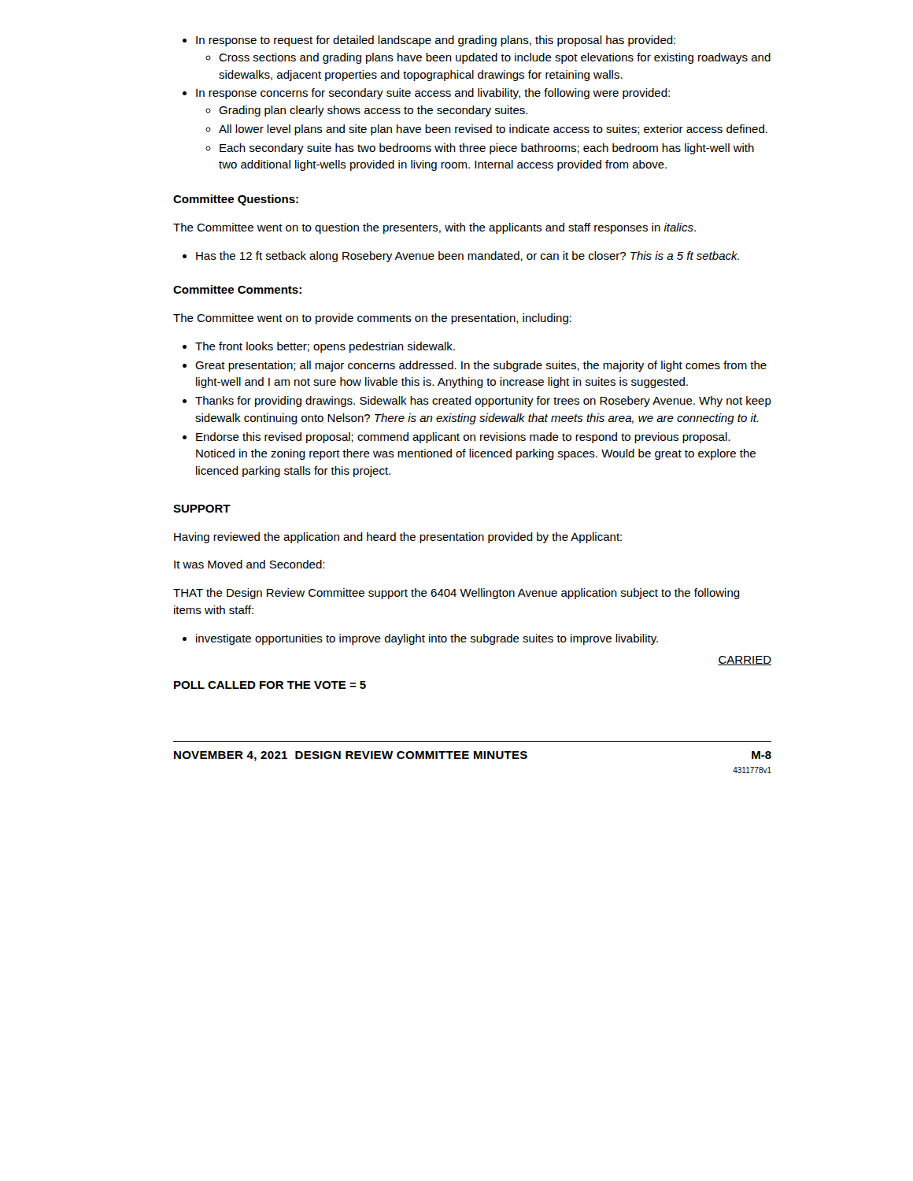In response to request for detailed landscape and grading plans, this proposal has provided:
Cross sections and grading plans have been updated to include spot elevations for existing roadways and sidewalks, adjacent properties and topographical drawings for retaining walls.
In response concerns for secondary suite access and livability, the following were provided:
Grading plan clearly shows access to the secondary suites.
All lower level plans and site plan have been revised to indicate access to suites; exterior access defined.
Each secondary suite has two bedrooms with three piece bathrooms; each bedroom has light-well with two additional light-wells provided in living room. Internal access provided from above.
Committee Questions:
The Committee went on to question the presenters, with the applicants and staff responses in italics.
Has the 12 ft setback along Rosebery Avenue been mandated, or can it be closer? This is a 5 ft setback.
Committee Comments:
The Committee went on to provide comments on the presentation, including:
The front looks better; opens pedestrian sidewalk.
Great presentation; all major concerns addressed. In the subgrade suites, the majority of light comes from the light-well and I am not sure how livable this is. Anything to increase light in suites is suggested.
Thanks for providing drawings. Sidewalk has created opportunity for trees on Rosebery Avenue. Why not keep sidewalk continuing onto Nelson? There is an existing sidewalk that meets this area, we are connecting to it.
Endorse this revised proposal; commend applicant on revisions made to respond to previous proposal. Noticed in the zoning report there was mentioned of licenced parking spaces. Would be great to explore the licenced parking stalls for this project.
SUPPORT
Having reviewed the application and heard the presentation provided by the Applicant:
It was Moved and Seconded:
THAT the Design Review Committee support the 6404 Wellington Avenue application subject to the following items with staff:
investigate opportunities to improve daylight into the subgrade suites to improve livability.
CARRIED
POLL CALLED FOR THE VOTE = 5
NOVEMBER 4, 2021 DESIGN REVIEW COMMITTEE MINUTES
M-84311778v1